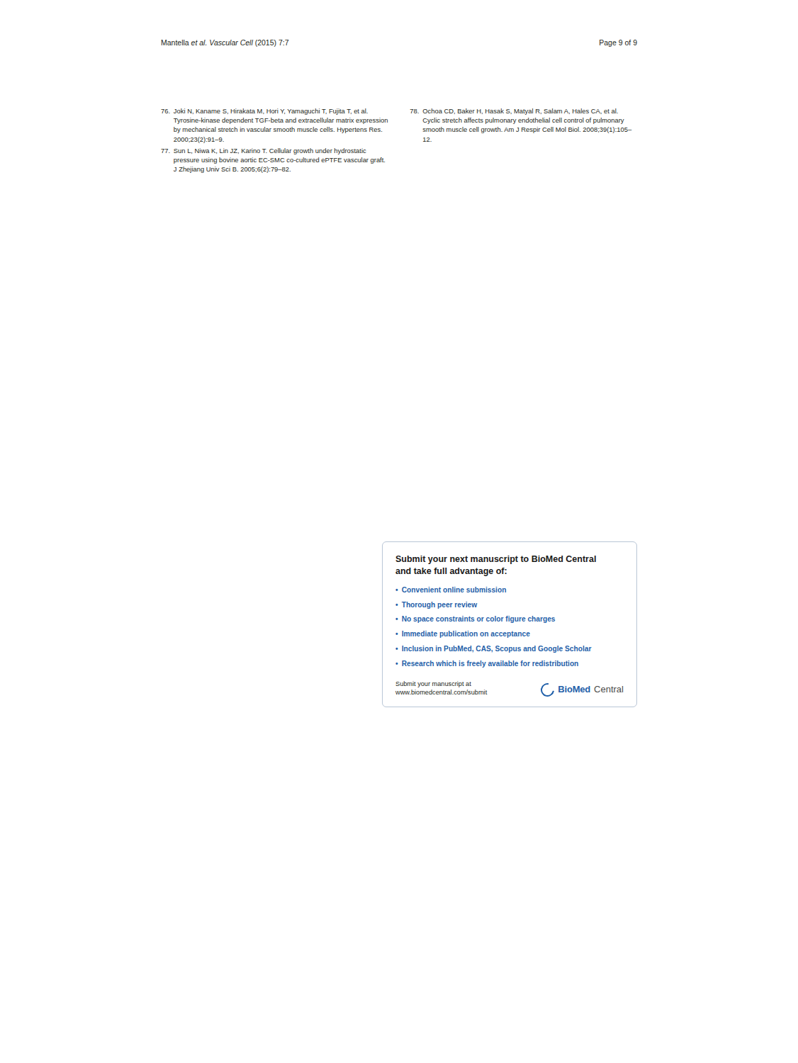Mantella et al. Vascular Cell (2015) 7:7
Page 9 of 9
76. Joki N, Kaname S, Hirakata M, Hori Y, Yamaguchi T, Fujita T, et al. Tyrosine-kinase dependent TGF-beta and extracellular matrix expression by mechanical stretch in vascular smooth muscle cells. Hypertens Res. 2000;23(2):91–9.
77. Sun L, Niwa K, Lin JZ, Karino T. Cellular growth under hydrostatic pressure using bovine aortic EC-SMC co-cultured ePTFE vascular graft. J Zhejiang Univ Sci B. 2005;6(2):79–82.
78. Ochoa CD, Baker H, Hasak S, Matyal R, Salam A, Hales CA, et al. Cyclic stretch affects pulmonary endothelial cell control of pulmonary smooth muscle cell growth. Am J Respir Cell Mol Biol. 2008;39(1):105–12.
Submit your next manuscript to BioMed Central
and take full advantage of:
Convenient online submission
Thorough peer review
No space constraints or color figure charges
Immediate publication on acceptance
Inclusion in PubMed, CAS, Scopus and Google Scholar
Research which is freely available for redistribution
Submit your manuscript at
www.biomedcentral.com/submit
BioMed Central